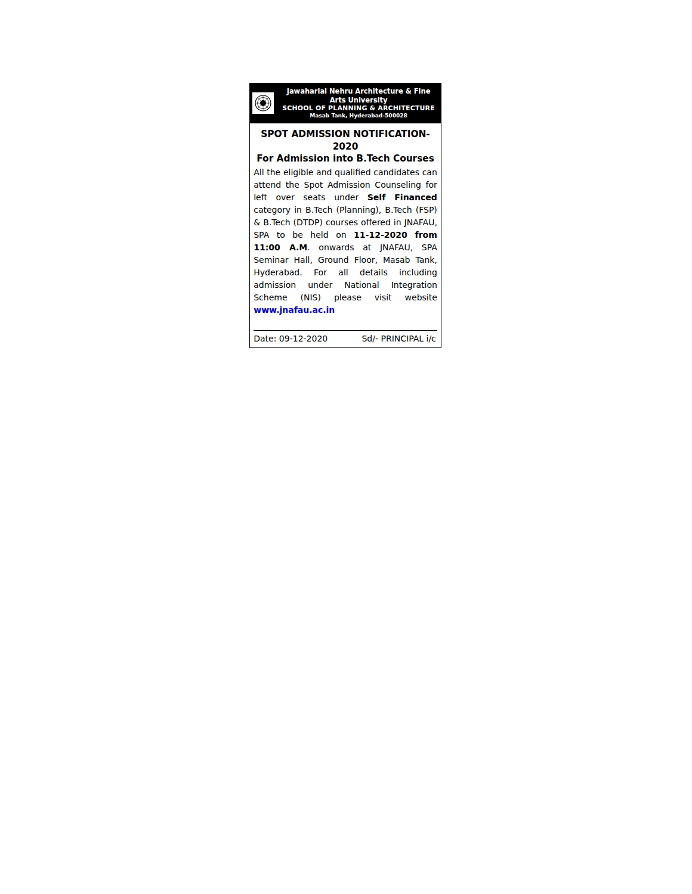Jawaharlal Nehru Architecture & Fine Arts University
SCHOOL OF PLANNING & ARCHITECTURE
Masab Tank, Hyderabad-500028
SPOT ADMISSION NOTIFICATION-2020 For Admission into B.Tech Courses
All the eligible and qualified candidates can attend the Spot Admission Counseling for left over seats under Self Financed category in B.Tech (Planning), B.Tech (FSP) & B.Tech (DTDP) courses offered in JNAFAU, SPA to be held on 11-12-2020 from 11:00 A.M. onwards at JNAFAU, SPA Seminar Hall, Ground Floor, Masab Tank, Hyderabad. For all details including admission under National Integration Scheme (NIS) please visit website www.jnafau.ac.in
Date: 09-12-2020 Sd/- PRINCIPAL i/c